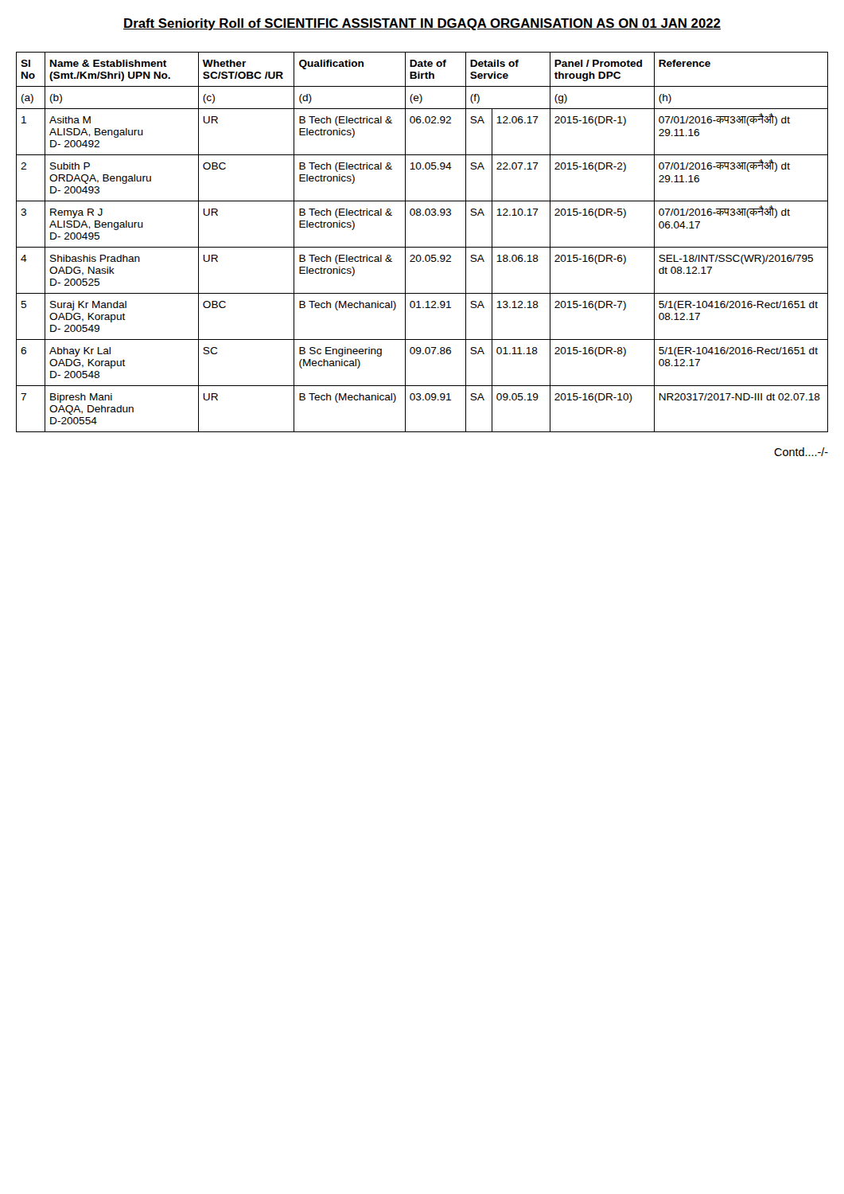Draft Seniority Roll of SCIENTIFIC ASSISTANT IN DGAQA ORGANISATION AS ON 01 JAN 2022
| Sl No | Name & Establishment (Smt./Km/Shri) UPN No. | Whether SC/ST/OBC /UR | Qualification | Date of Birth | Details of Service | Panel / Promoted through DPC | Reference |
| --- | --- | --- | --- | --- | --- | --- | --- |
| (a) | (b) | (c) | (d) | (e) | (f) | (g) | (h) |
| 1 | Asitha M ALISDA, Bengaluru D- 200492 | UR | B Tech (Electrical & Electronics) | 06.02.92 | SA | 12.06.17 | 2015-16(DR-1) | 07/01/2016-कप3आ(कनैऔ) dt 29.11.16 |
| 2 | Subith P ORDAQA, Bengaluru D- 200493 | OBC | B Tech (Electrical & Electronics) | 10.05.94 | SA | 22.07.17 | 2015-16(DR-2) | 07/01/2016-कप3आ(कनैऔ) dt 29.11.16 |
| 3 | Remya R J ALISDA, Bengaluru D- 200495 | UR | B Tech (Electrical & Electronics) | 08.03.93 | SA | 12.10.17 | 2015-16(DR-5) | 07/01/2016-कप3आ(कनैऔ) dt 06.04.17 |
| 4 | Shibashis Pradhan OADG, Nasik D- 200525 | UR | B Tech (Electrical & Electronics) | 20.05.92 | SA | 18.06.18 | 2015-16(DR-6) | SEL-18/INT/SSC(WR)/2016/795 dt 08.12.17 |
| 5 | Suraj Kr Mandal OADG, Koraput D- 200549 | OBC | B Tech (Mechanical) | 01.12.91 | SA | 13.12.18 | 2015-16(DR-7) | 5/1(ER-10416/2016-Rect/1651 dt 08.12.17 |
| 6 | Abhay Kr Lal OADG, Koraput D- 200548 | SC | B Sc Engineering (Mechanical) | 09.07.86 | SA | 01.11.18 | 2015-16(DR-8) | 5/1(ER-10416/2016-Rect/1651 dt 08.12.17 |
| 7 | Bipresh Mani OAQA, Dehradun D-200554 | UR | B Tech (Mechanical) | 03.09.91 | SA | 09.05.19 | 2015-16(DR-10) | NR20317/2017-ND-III dt 02.07.18 |
Contd....-/-